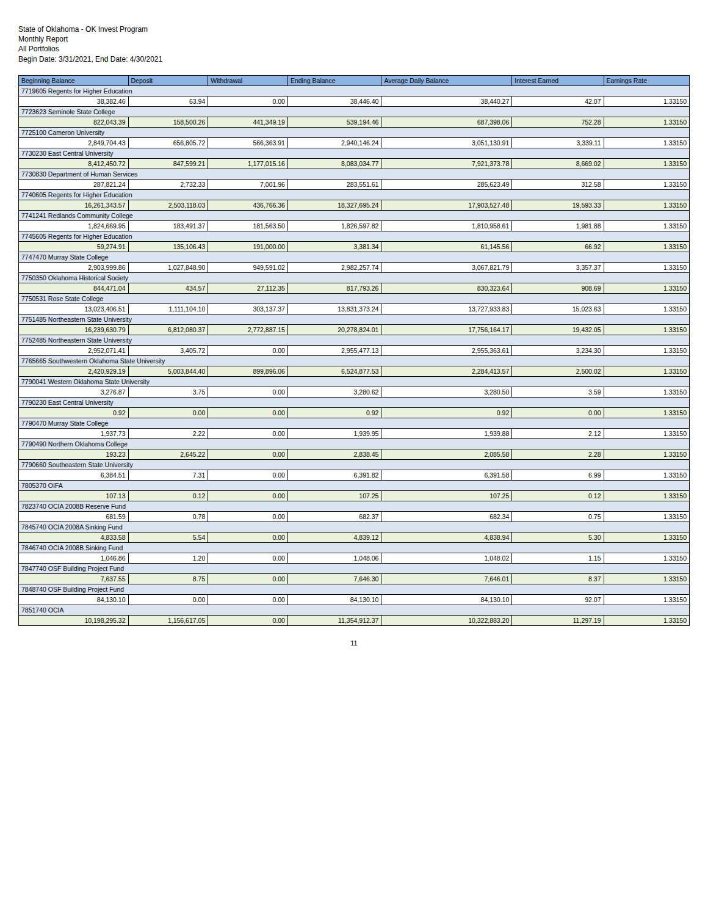State of Oklahoma - OK Invest Program
Monthly Report
All Portfolios
Begin Date: 3/31/2021, End Date: 4/30/2021
| Beginning Balance | Deposit | Withdrawal | Ending Balance | Average Daily Balance | Interest Earned | Earnings Rate |
| --- | --- | --- | --- | --- | --- | --- |
| 7719605 Regents for Higher Education |
| 38,382.46 | 63.94 | 0.00 | 38,446.40 | 38,440.27 | 42.07 | 1.33150 |
| 7723623 Seminole State College |
| 822,043.39 | 158,500.26 | 441,349.19 | 539,194.46 | 687,398.06 | 752.28 | 1.33150 |
| 7725100 Cameron University |
| 2,849,704.43 | 656,805.72 | 566,363.91 | 2,940,146.24 | 3,051,130.91 | 3,339.11 | 1.33150 |
| 7730230 East Central University |
| 8,412,450.72 | 847,599.21 | 1,177,015.16 | 8,083,034.77 | 7,921,373.78 | 8,669.02 | 1.33150 |
| 7730830 Department of Human Services |
| 287,821.24 | 2,732.33 | 7,001.96 | 283,551.61 | 285,623.49 | 312.58 | 1.33150 |
| 7740605 Regents for Higher Education |
| 16,261,343.57 | 2,503,118.03 | 436,766.36 | 18,327,695.24 | 17,903,527.48 | 19,593.33 | 1.33150 |
| 7741241 Redlands Community College |
| 1,824,669.95 | 183,491.37 | 181,563.50 | 1,826,597.82 | 1,810,958.61 | 1,981.88 | 1.33150 |
| 7745605 Regents for Higher Education |
| 59,274.91 | 135,106.43 | 191,000.00 | 3,381.34 | 61,145.56 | 66.92 | 1.33150 |
| 7747470 Murray State College |
| 2,903,999.86 | 1,027,848.90 | 949,591.02 | 2,982,257.74 | 3,067,821.79 | 3,357.37 | 1.33150 |
| 7750350 Oklahoma Historical Society |
| 844,471.04 | 434.57 | 27,112.35 | 817,793.26 | 830,323.64 | 908.69 | 1.33150 |
| 7750531 Rose State College |
| 13,023,406.51 | 1,111,104.10 | 303,137.37 | 13,831,373.24 | 13,727,933.83 | 15,023.63 | 1.33150 |
| 7751485 Northeastern State University |
| 16,239,630.79 | 6,812,080.37 | 2,772,887.15 | 20,278,824.01 | 17,756,164.17 | 19,432.05 | 1.33150 |
| 7752485 Northeastern State University |
| 2,952,071.41 | 3,405.72 | 0.00 | 2,955,477.13 | 2,955,363.61 | 3,234.30 | 1.33150 |
| 7765665 Southwestern Oklahoma State University |
| 2,420,929.19 | 5,003,844.40 | 899,896.06 | 6,524,877.53 | 2,284,413.57 | 2,500.02 | 1.33150 |
| 7790041 Western Oklahoma State University |
| 3,276.87 | 3.75 | 0.00 | 3,280.62 | 3,280.50 | 3.59 | 1.33150 |
| 7790230 East Central University |
| 0.92 | 0.00 | 0.00 | 0.92 | 0.92 | 0.00 | 1.33150 |
| 7790470 Murray State College |
| 1,937.73 | 2.22 | 0.00 | 1,939.95 | 1,939.88 | 2.12 | 1.33150 |
| 7790490 Northern Oklahoma College |
| 193.23 | 2,645.22 | 0.00 | 2,838.45 | 2,085.58 | 2.28 | 1.33150 |
| 7790660 Southeastern State University |
| 6,384.51 | 7.31 | 0.00 | 6,391.82 | 6,391.58 | 6.99 | 1.33150 |
| 7805370 OIFA |
| 107.13 | 0.12 | 0.00 | 107.25 | 107.25 | 0.12 | 1.33150 |
| 7823740 OCIA 2008B Reserve Fund |
| 681.59 | 0.78 | 0.00 | 682.37 | 682.34 | 0.75 | 1.33150 |
| 7845740 OCIA 2008A Sinking Fund |
| 4,833.58 | 5.54 | 0.00 | 4,839.12 | 4,838.94 | 5.30 | 1.33150 |
| 7846740 OCIA 2008B Sinking Fund |
| 1,046.86 | 1.20 | 0.00 | 1,048.06 | 1,048.02 | 1.15 | 1.33150 |
| 7847740 OSF Building Project Fund |
| 7,637.55 | 8.75 | 0.00 | 7,646.30 | 7,646.01 | 8.37 | 1.33150 |
| 7848740 OSF Building Project Fund |
| 84,130.10 | 0.00 | 0.00 | 84,130.10 | 84,130.10 | 92.07 | 1.33150 |
| 7851740 OCIA |
| 10,198,295.32 | 1,156,617.05 | 0.00 | 11,354,912.37 | 10,322,883.20 | 11,297.19 | 1.33150 |
11